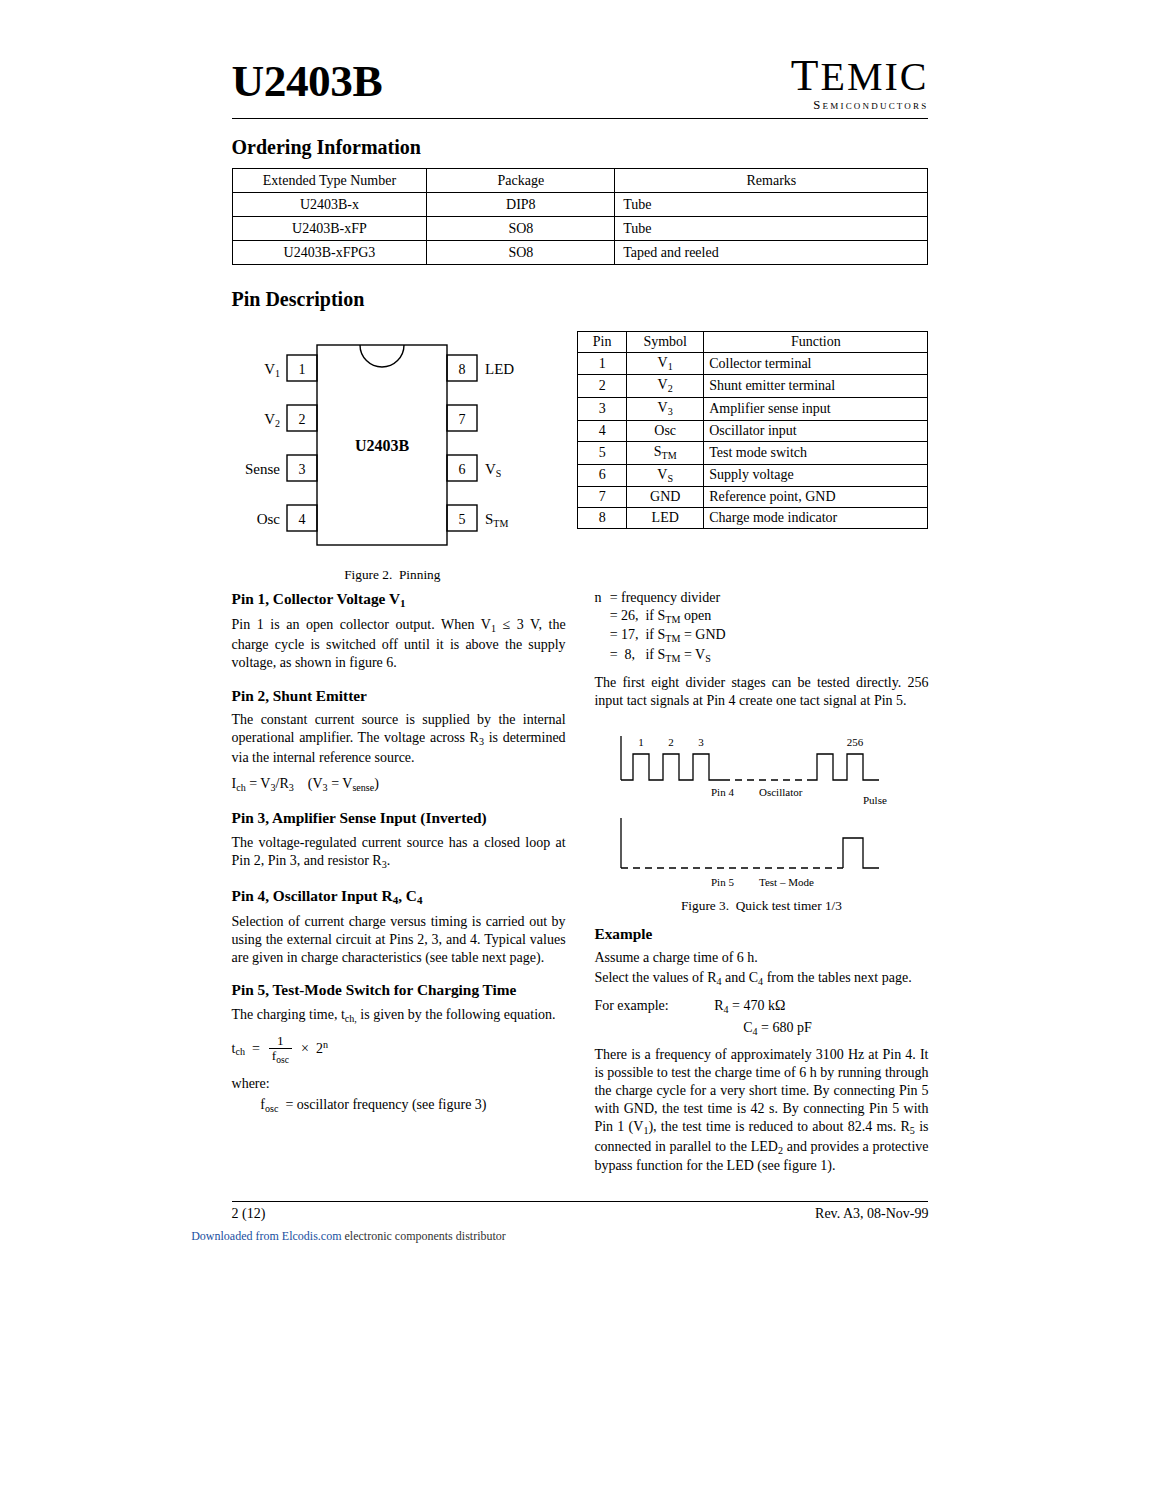U2403B
TEMIC
Semiconductors
Ordering Information
| Extended Type Number | Package | Remarks |
| --- | --- | --- |
| U2403B-x | DIP8 | Tube |
| U2403B-xFP | SO8 | Tube |
| U2403B-xFPG3 | SO8 | Taped and reeled |
Pin Description
1 2 3 4 8 7 6 5 V1 V2 Sense Osc LED VS STM U2403B
Figure 2. Pinning
| Pin | Symbol | Function |
| --- | --- | --- |
| 1 | V 1 | Collector terminal |
| 2 | V 2 | Shunt emitter terminal |
| 3 | V 3 | Amplifier sense input |
| 4 | Osc | Oscillator input |
| 5 | S TM | Test mode switch |
| 6 | V S | Supply voltage |
| 7 | GND | Reference point, GND |
| 8 | LED | Charge mode indicator |
Pin 1, Collector Voltage V1
Pin 1 is an open collector output. When V1 ≤ 3 V, the charge cycle is switched off until it is above the supply voltage, as shown in figure 6.
Pin 2, Shunt Emitter
The constant current source is supplied by the internal operational amplifier. The voltage across R3 is determined via the internal reference source.
Ich = V3/R3 (V3 = Vsense)
Pin 3, Amplifier Sense Input (Inverted)
The voltage-regulated current source has a closed loop at Pin 2, Pin 3, and resistor R3.
Pin 4, Oscillator Input R4, C4
Selection of current charge versus timing is carried out by using the external circuit at Pins 2, 3, and 4. Typical values are given in charge characteristics (see table next page).
Pin 5, Test-Mode Switch for Charging Time
The charging time, tch, is given by the following equation.
tch = 1 fosc × 2n
where:
fosc = oscillator frequency (see figure 3)
n=frequency divider
=26, if STM open
=17, if STM = GND
= 8, if STM = VS
The first eight divider stages can be tested directly. 256 input tact signals at Pin 4 create one tact signal at Pin 5.
1 2 3 256 Pin 4 Oscillator Pulse Pin 5 Test – Mode
Figure 3. Quick test timer 1/3
Example
Assume a charge time of 6 h.
Select the values of R4 and C4 from the tables next page.
For example: R4 = 470 kΩ
C4 = 680 pF
There is a frequency of approximately 3100 Hz at Pin 4. It is possible to test the charge time of 6 h by running through the charge cycle for a very short time. By connecting Pin 5 with GND, the test time is 42 s. By connecting Pin 5 with Pin 1 (V1), the test time is reduced to about 82.4 ms. R5 is connected in parallel to the LED2 and provides a protective bypass function for the LED (see figure 1).
2 (12)
Rev. A3, 08-Nov-99
Downloaded from Elcodis.com electronic components distributor